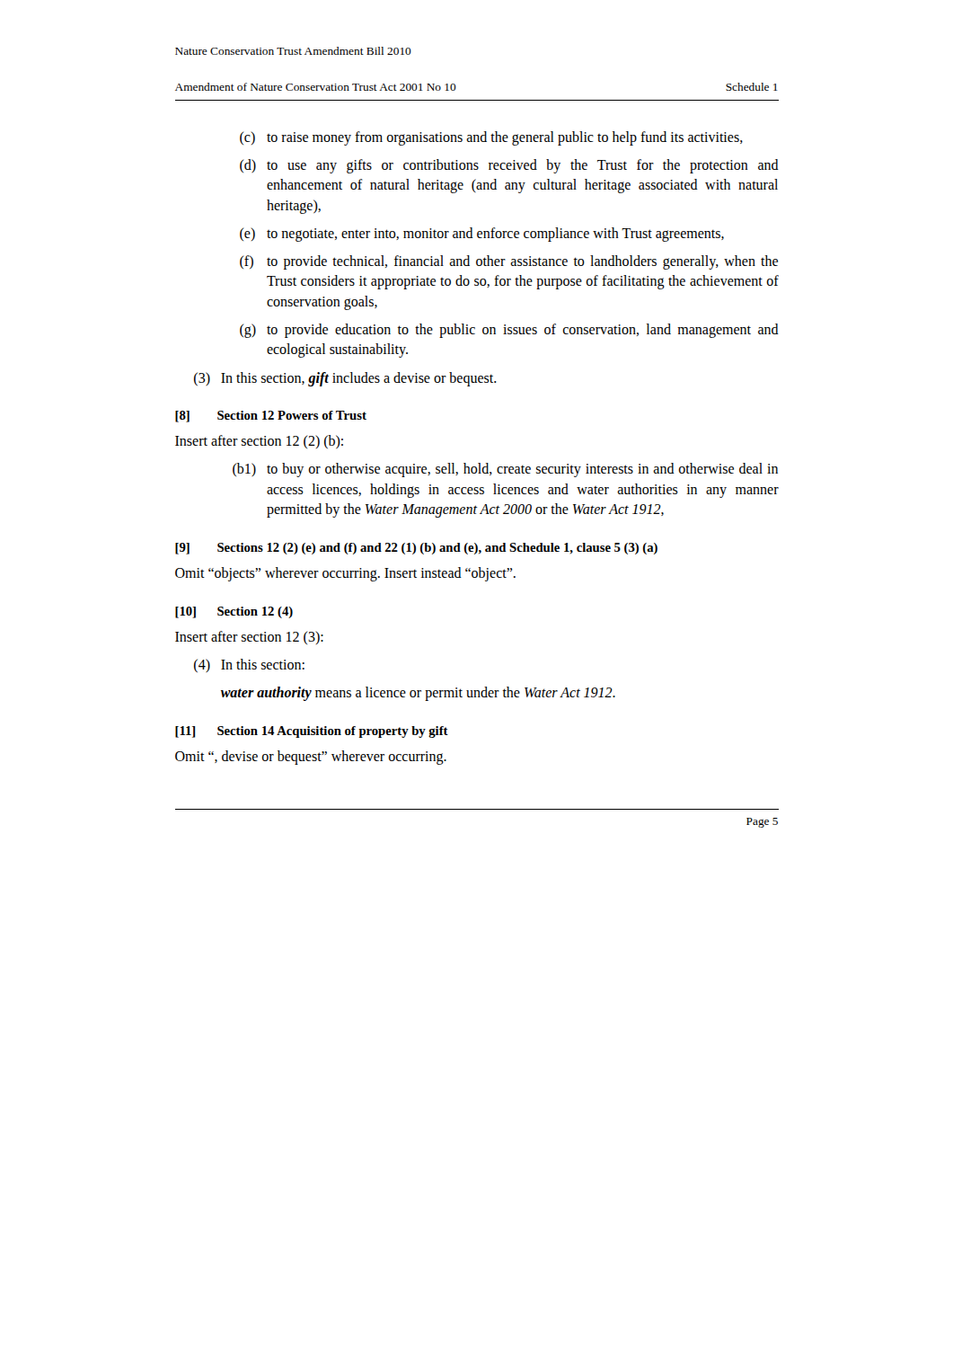Nature Conservation Trust Amendment Bill 2010
Amendment of Nature Conservation Trust Act 2001 No 10 Schedule 1
(c) to raise money from organisations and the general public to help fund its activities,
(d) to use any gifts or contributions received by the Trust for the protection and enhancement of natural heritage (and any cultural heritage associated with natural heritage),
(e) to negotiate, enter into, monitor and enforce compliance with Trust agreements,
(f) to provide technical, financial and other assistance to landholders generally, when the Trust considers it appropriate to do so, for the purpose of facilitating the achievement of conservation goals,
(g) to provide education to the public on issues of conservation, land management and ecological sustainability.
(3) In this section, gift includes a devise or bequest.
[8] Section 12 Powers of Trust
Insert after section 12 (2) (b):
(b1) to buy or otherwise acquire, sell, hold, create security interests in and otherwise deal in access licences, holdings in access licences and water authorities in any manner permitted by the Water Management Act 2000 or the Water Act 1912,
[9] Sections 12 (2) (e) and (f) and 22 (1) (b) and (e), and Schedule 1, clause 5 (3) (a)
Omit “objects” wherever occurring. Insert instead “object”.
[10] Section 12 (4)
Insert after section 12 (3):
(4) In this section:
water authority means a licence or permit under the Water Act 1912.
[11] Section 14 Acquisition of property by gift
Omit “, devise or bequest” wherever occurring.
Page 5